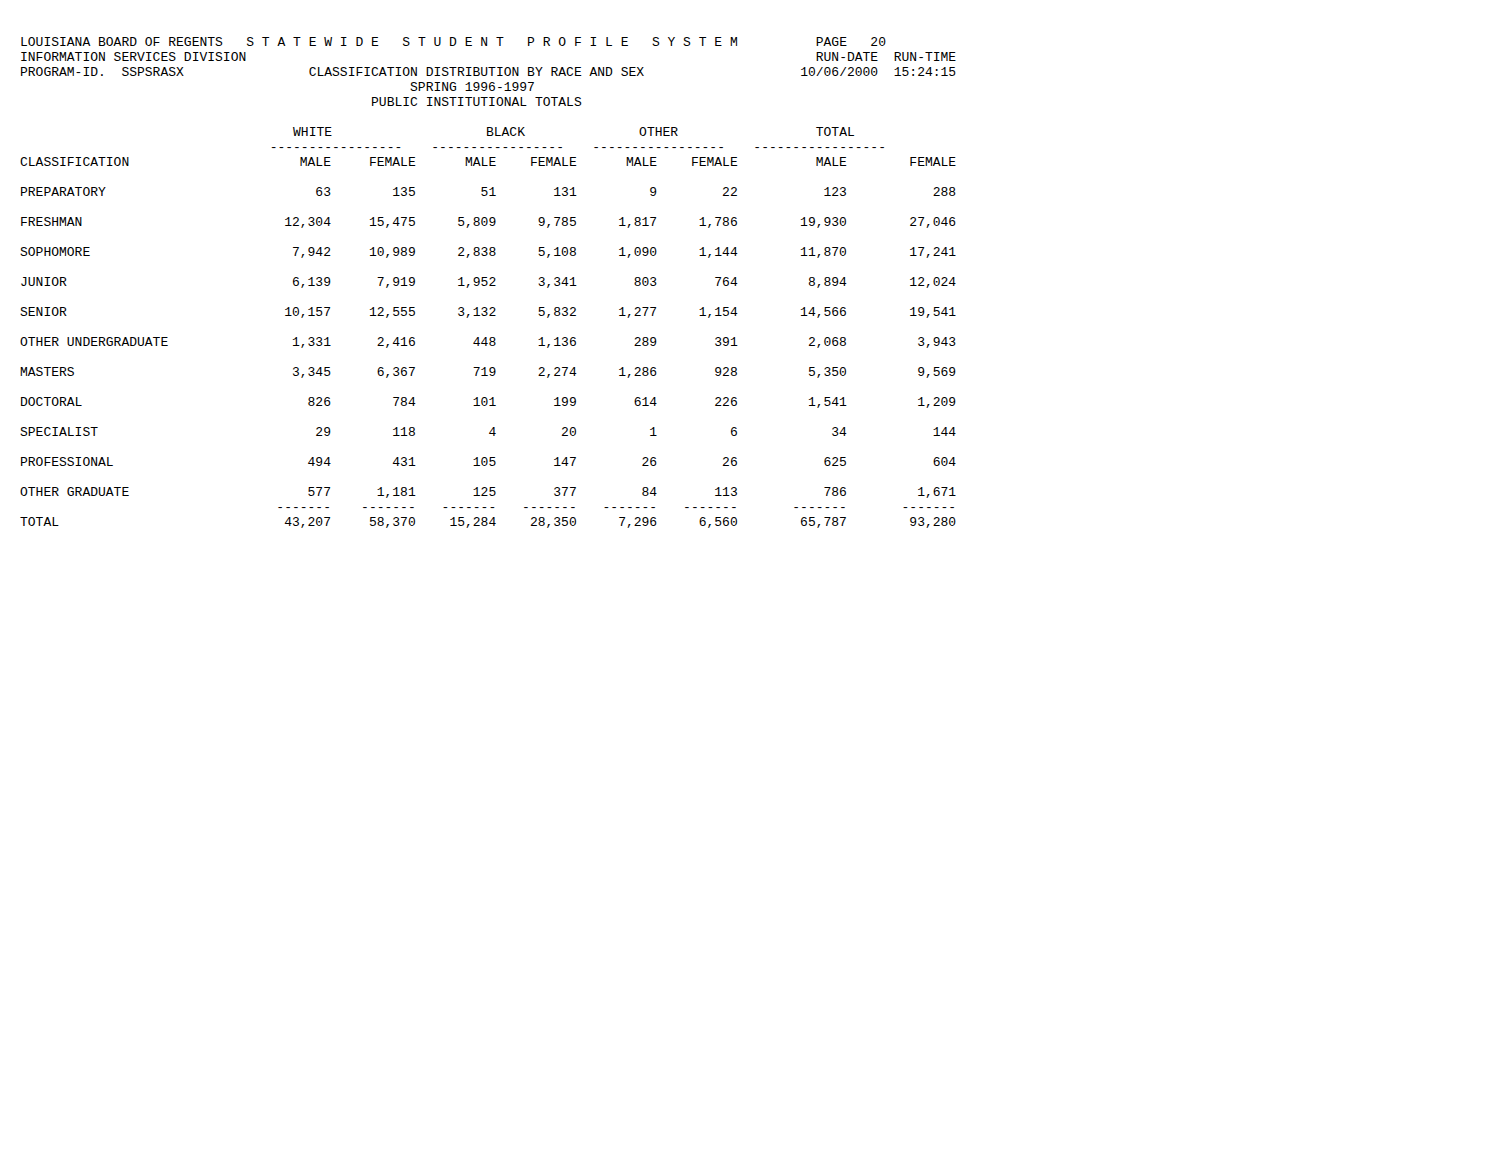| LOUISIANA BOARD OF REGENTS | S T A T E W I D E S T U D E N T P R O F I L E S Y S T E M | PAGE 20 |
| INFORMATION SERVICES DIVISION | | RUN-DATE RUN-TIME |
| PROGRAM-ID. SSPSRASX | CLASSIFICATION DISTRIBUTION BY RACE AND SEX | 10/06/2000 15:24:15 |
| SPRING 1996-1997 |
| PUBLIC INSTITUTIONAL TOTALS |
| | WHITE | BLACK | OTHER | TOTAL |
| | ----------------- | ----------------- | ----------------- | ----------------- |
| CLASSIFICATION | MALE | FEMALE | MALE | FEMALE | MALE | FEMALE | MALE | FEMALE |
| PREPARATORY | 63 | 135 | 51 | 131 | 9 | 22 | 123 | 288 |
| FRESHMAN | 12,304 | 15,475 | 5,809 | 9,785 | 1,817 | 1,786 | 19,930 | 27,046 |
| SOPHOMORE | 7,942 | 10,989 | 2,838 | 5,108 | 1,090 | 1,144 | 11,870 | 17,241 |
| JUNIOR | 6,139 | 7,919 | 1,952 | 3,341 | 803 | 764 | 8,894 | 12,024 |
| SENIOR | 10,157 | 12,555 | 3,132 | 5,832 | 1,277 | 1,154 | 14,566 | 19,541 |
| OTHER UNDERGRADUATE | 1,331 | 2,416 | 448 | 1,136 | 289 | 391 | 2,068 | 3,943 |
| MASTERS | 3,345 | 6,367 | 719 | 2,274 | 1,286 | 928 | 5,350 | 9,569 |
| DOCTORAL | 826 | 784 | 101 | 199 | 614 | 226 | 1,541 | 1,209 |
| SPECIALIST | 29 | 118 | 4 | 20 | 1 | 6 | 34 | 144 |
| PROFESSIONAL | 494 | 431 | 105 | 147 | 26 | 26 | 625 | 604 |
| OTHER GRADUATE | 577 | 1,181 | 125 | 377 | 84 | 113 | 786 | 1,671 |
| | ------- | ------- | ------- | ------- | ------- | ------- | ------- | ------- |
| TOTAL | 43,207 | 58,370 | 15,284 | 28,350 | 7,296 | 6,560 | 65,787 | 93,280 |